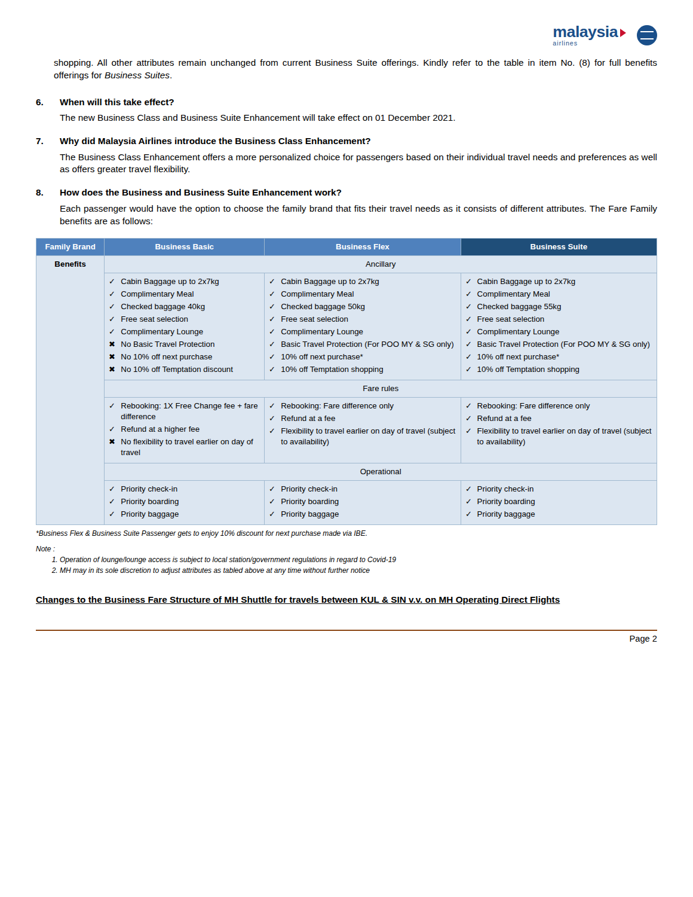malaysia airlines
shopping. All other attributes remain unchanged from current Business Suite offerings. Kindly refer to the table in item No. (8) for full benefits offerings for Business Suites.
When will this take effect? The new Business Class and Business Suite Enhancement will take effect on 01 December 2021.
Why did Malaysia Airlines introduce the Business Class Enhancement? The Business Class Enhancement offers a more personalized choice for passengers based on their individual travel needs and preferences as well as offers greater travel flexibility.
How does the Business and Business Suite Enhancement work? Each passenger would have the option to choose the family brand that fits their travel needs as it consists of different attributes. The Fare Family benefits are as follows:
| Family Brand | Business Basic | Business Flex | Business Suite |
| --- | --- | --- | --- |
| Benefits | Ancillary |
| Cabin Baggage up to 2x7kg Complimentary Meal Checked baggage 40kg Free seat selection Complimentary Lounge No Basic Travel Protection No 10% off next purchase No 10% off Temptation discount | Cabin Baggage up to 2x7kg Complimentary Meal Checked baggage 50kg Free seat selection Complimentary Lounge Basic Travel Protection (For POO MY & SG only) 10% off next purchase* 10% off Temptation shopping | Cabin Baggage up to 2x7kg Complimentary Meal Checked baggage 55kg Free seat selection Complimentary Lounge Basic Travel Protection (For POO MY & SG only) 10% off next purchase* 10% off Temptation shopping |
| Fare rules |
| Rebooking: 1X Free Change fee + fare difference Refund at a higher fee No flexibility to travel earlier on day of travel | Rebooking: Fare difference only Refund at a fee Flexibility to travel earlier on day of travel (subject to availability) | Rebooking: Fare difference only Refund at a fee Flexibility to travel earlier on day of travel (subject to availability) |
| Operational |
| Priority check-in Priority boarding Priority baggage | Priority check-in Priority boarding Priority baggage | Priority check-in Priority boarding Priority baggage |
*Business Flex & Business Suite Passenger gets to enjoy 10% discount for next purchase made via IBE.
Note :
Operation of lounge/lounge access is subject to local station/government regulations in regard to Covid-19
MH may in its sole discretion to adjust attributes as tabled above at any time without further notice
Changes to the Business Fare Structure of MH Shuttle for travels between KUL & SIN v.v. on MH Operating Direct Flights
Page 2